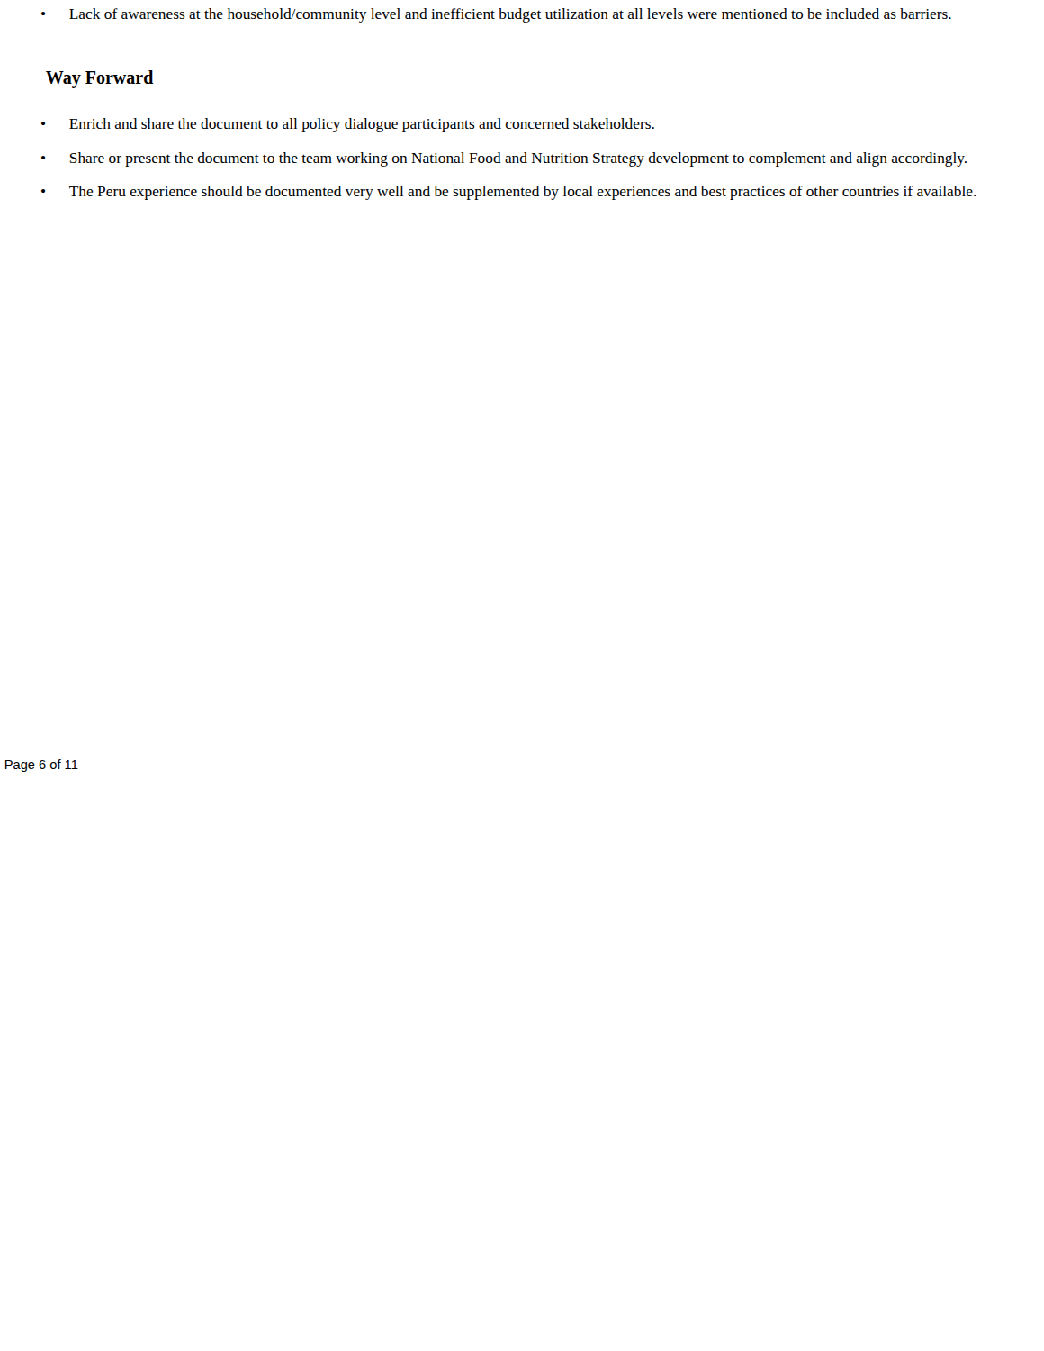Lack of awareness at the household/community level and inefficient budget utilization at all levels were mentioned to be included as barriers.
Way Forward
Enrich and share the document to all policy dialogue participants and concerned stakeholders.
Share or present the document to the team working on National Food and Nutrition Strategy development to complement and align accordingly.
The Peru experience should be documented very well and be supplemented by local experiences and best practices of other countries if available.
Page 6 of 11